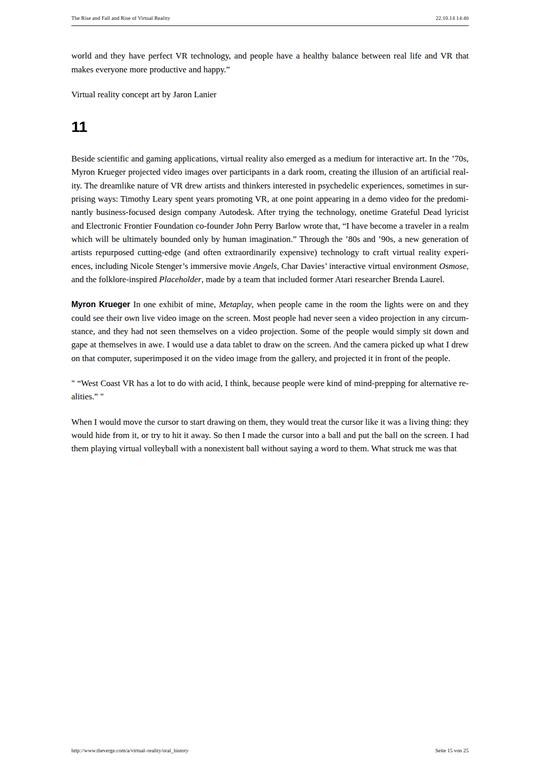The Rise and Fall and Rise of Virtual Reality 22.10.14 14:46
world and they have perfect VR technology, and people have a healthy balance between real life and VR that makes everyone more productive and happy.”
Virtual reality concept art by Jaron Lanier
11
Beside scientific and gaming applications, virtual reality also emerged as a medium for interactive art. In the ’70s, Myron Krueger projected video images over participants in a dark room, creating the illusion of an artificial reality. The dreamlike nature of VR drew artists and thinkers interested in psychedelic experiences, sometimes in surprising ways: Timothy Leary spent years promoting VR, at one point appearing in a demo video for the predominantly business-focused design company Autodesk. After trying the technology, onetime Grateful Dead lyricist and Electronic Frontier Foundation co-founder John Perry Barlow wrote that, “I have become a traveler in a realm which will be ultimately bounded only by human imagination.” Through the ’80s and ’90s, a new generation of artists repurposed cutting-edge (and often extraordinarily expensive) technology to craft virtual reality experiences, including Nicole Stenger’s immersive movie Angels, Char Davies’ interactive virtual environment Osmose, and the folklore-inspired Placeholder, made by a team that included former Atari researcher Brenda Laurel.
Myron Krueger In one exhibit of mine, Metaplay, when people came in the room the lights were on and they could see their own live video image on the screen. Most people had never seen a video projection in any circumstance, and they had not seen themselves on a video projection. Some of the people would simply sit down and gape at themselves in awe. I would use a data tablet to draw on the screen. And the camera picked up what I drew on that computer, superimposed it on the video image from the gallery, and projected it in front of the people.
" “West Coast VR has a lot to do with acid, I think, because people were kind of mind-prepping for alternative realities.” "
When I would move the cursor to start drawing on them, they would treat the cursor like it was a living thing: they would hide from it, or try to hit it away. So then I made the cursor into a ball and put the ball on the screen. I had them playing virtual volleyball with a nonexistent ball without saying a word to them. What struck me was that
http://www.theverge.com/a/virtual–reality/oral_history Seite 15 von 25